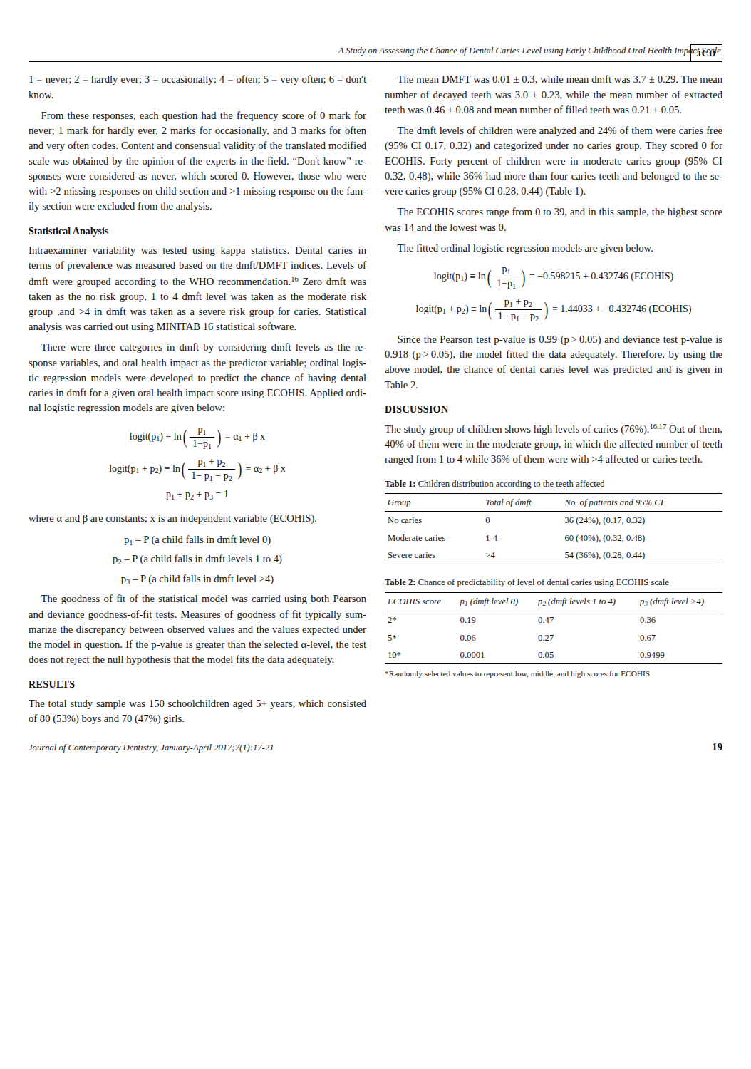JCD
A Study on Assessing the Chance of Dental Caries Level using Early Childhood Oral Health Impact Scale
1 = never; 2 = hardly ever; 3 = occasionally; 4 = often; 5 = very often; 6 = don't know.
From these responses, each question had the frequency score of 0 mark for never; 1 mark for hardly ever, 2 marks for occasionally, and 3 marks for often and very often codes. Content and consensual validity of the translated modified scale was obtained by the opinion of the experts in the field. “Don't know” responses were considered as never, which scored 0. However, those who were with >2 missing responses on child section and >1 missing response on the family section were excluded from the analysis.
Statistical Analysis
Intraexaminer variability was tested using kappa statistics. Dental caries in terms of prevalence was measured based on the dmft/DMFT indices. Levels of dmft were grouped according to the WHO recommendation.16 Zero dmft was taken as the no risk group, 1 to 4 dmft level was taken as the moderate risk group ,and >4 in dmft was taken as a severe risk group for caries. Statistical analysis was carried out using MINITAB 16 statistical software.
There were three categories in dmft by considering dmft levels as the response variables, and oral health impact as the predictor variable; ordinal logistic regression models were developed to predict the chance of having dental caries in dmft for a given oral health impact score using ECOHIS. Applied ordinal logistic regression models are given below:
logit(p1) ≡ ln(p11−p1) = α1 + β x
logit(p1 + p2) ≡ ln(p1 + p21− p1 − p2) = α2 + β x
p1 + p2 + p3 = 1
where α and β are constants; x is an independent variable (ECOHIS).
p1 – P (a child falls in dmft level 0)
p2 – P (a child falls in dmft levels 1 to 4)
p3 – P (a child falls in dmft level >4)
The goodness of fit of the statistical model was carried using both Pearson and deviance goodness-of-fit tests. Measures of goodness of fit typically summarize the discrepancy between observed values and the values expected under the model in question. If the p-value is greater than the selected α-level, the test does not reject the null hypothesis that the model fits the data adequately.
Results
The total study sample was 150 schoolchildren aged 5+ years, which consisted of 80 (53%) boys and 70 (47%) girls.
The mean DMFT was 0.01 ± 0.3, while mean dmft was 3.7 ± 0.29. The mean number of decayed teeth was 3.0 ± 0.23, while the mean number of extracted teeth was 0.46 ± 0.08 and mean number of filled teeth was 0.21 ± 0.05.
The dmft levels of children were analyzed and 24% of them were caries free (95% CI 0.17, 0.32) and categorized under no caries group. They scored 0 for ECOHIS. Forty percent of children were in moderate caries group (95% CI 0.32, 0.48), while 36% had more than four caries teeth and belonged to the severe caries group (95% CI 0.28, 0.44) (Table 1).
The ECOHIS scores range from 0 to 39, and in this sample, the highest score was 14 and the lowest was 0.
The fitted ordinal logistic regression models are given below.
logit(p1) ≡ ln(p11−p1) = −0.598215 ± 0.432746 (ECOHIS)
logit(p1 + p2) ≡ ln(p1 + p21− p1 − p2) = 1.44033 + −0.432746 (ECOHIS)
Since the Pearson test p-value is 0.99 (p > 0.05) and deviance test p-value is 0.918 (p > 0.05), the model fitted the data adequately. Therefore, by using the above model, the chance of dental caries level was predicted and is given in Table 2.
Discussion
The study group of children shows high levels of caries (76%).16,17 Out of them, 40% of them were in the moderate group, in which the affected number of teeth ranged from 1 to 4 while 36% of them were with >4 affected or caries teeth.
Table 1: Children distribution according to the teeth affected
| Group | Total of dmft | No. of patients and 95% CI |
| --- | --- | --- |
| No caries | 0 | 36 (24%), (0.17, 0.32) |
| Moderate caries | 1-4 | 60 (40%), (0.32, 0.48) |
| Severe caries | >4 | 54 (36%), (0.28, 0.44) |
Table 2: Chance of predictability of level of dental caries using ECOHIS scale
| ECOHIS score | p 1 (dmft level 0) | p 2 (dmft levels 1 to 4) | p 3 (dmft level >4) |
| --- | --- | --- | --- |
| 2* | 0.19 | 0.47 | 0.36 |
| 5* | 0.06 | 0.27 | 0.67 |
| 10* | 0.0001 | 0.05 | 0.9499 |
*Randomly selected values to represent low, middle, and high scores for ECOHIS
Journal of Contemporary Dentistry, January-April 2017;7(1):17-21
19